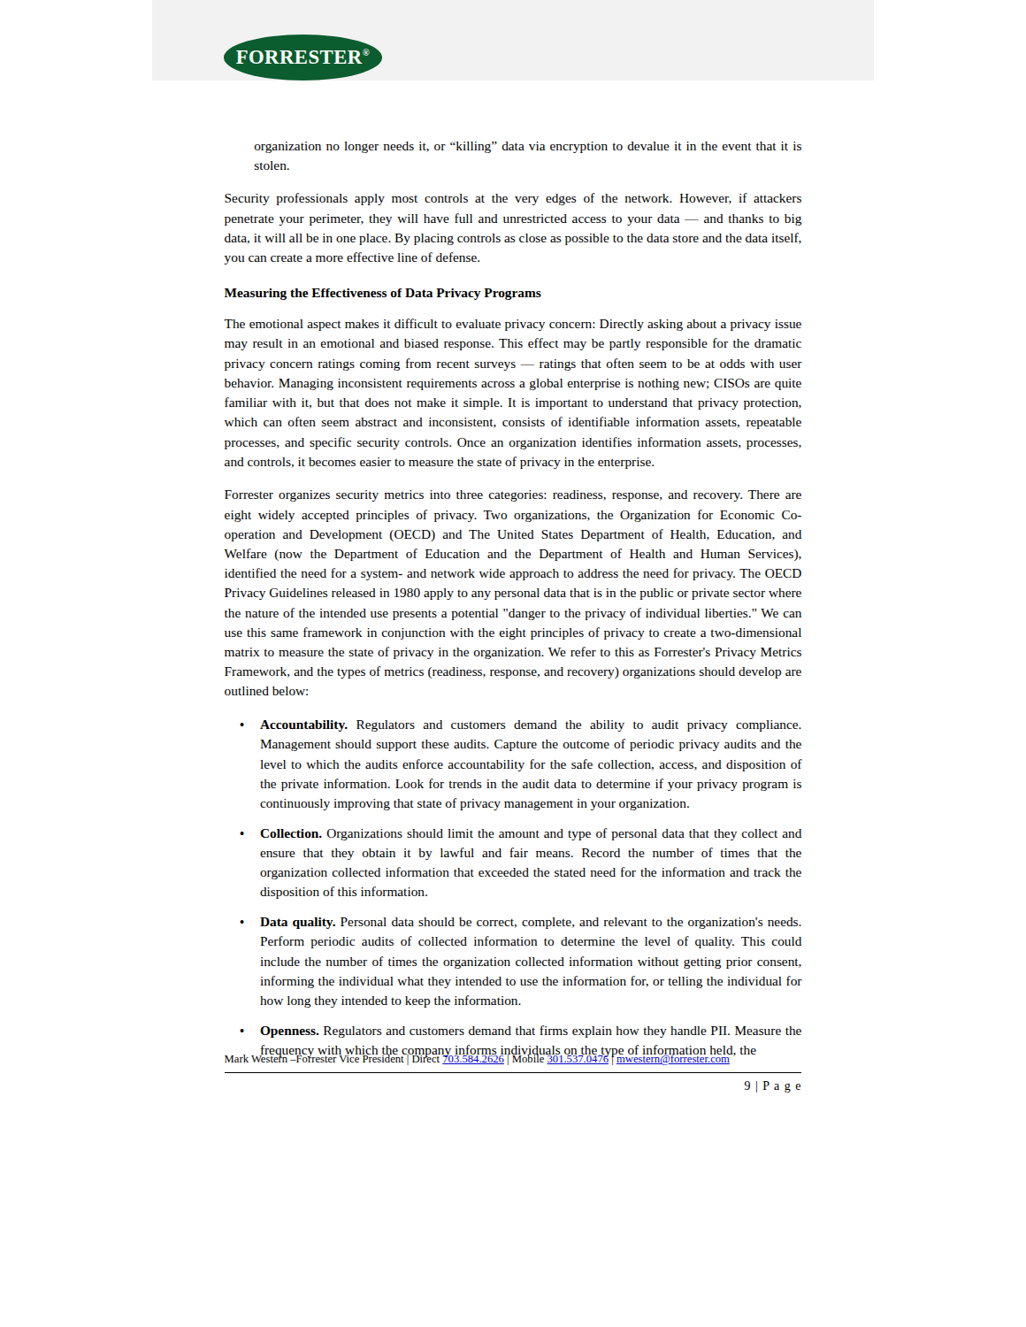FORRESTER®
organization no longer needs it, or “killing” data via encryption to devalue it in the event that it is stolen.
Security professionals apply most controls at the very edges of the network. However, if attackers penetrate your perimeter, they will have full and unrestricted access to your data — and thanks to big data, it will all be in one place. By placing controls as close as possible to the data store and the data itself, you can create a more effective line of defense.
Measuring the Effectiveness of Data Privacy Programs
The emotional aspect makes it difficult to evaluate privacy concern: Directly asking about a privacy issue may result in an emotional and biased response. This effect may be partly responsible for the dramatic privacy concern ratings coming from recent surveys — ratings that often seem to be at odds with user behavior. Managing inconsistent requirements across a global enterprise is nothing new; CISOs are quite familiar with it, but that does not make it simple. It is important to understand that privacy protection, which can often seem abstract and inconsistent, consists of identifiable information assets, repeatable processes, and specific security controls. Once an organization identifies information assets, processes, and controls, it becomes easier to measure the state of privacy in the enterprise.
Forrester organizes security metrics into three categories: readiness, response, and recovery. There are eight widely accepted principles of privacy. Two organizations, the Organization for Economic Co-operation and Development (OECD) and The United States Department of Health, Education, and Welfare (now the Department of Education and the Department of Health and Human Services), identified the need for a system- and network wide approach to address the need for privacy. The OECD Privacy Guidelines released in 1980 apply to any personal data that is in the public or private sector where the nature of the intended use presents a potential "danger to the privacy of individual liberties." We can use this same framework in conjunction with the eight principles of privacy to create a two-dimensional matrix to measure the state of privacy in the organization. We refer to this as Forrester's Privacy Metrics Framework, and the types of metrics (readiness, response, and recovery) organizations should develop are outlined below:
Accountability. Regulators and customers demand the ability to audit privacy compliance. Management should support these audits. Capture the outcome of periodic privacy audits and the level to which the audits enforce accountability for the safe collection, access, and disposition of the private information. Look for trends in the audit data to determine if your privacy program is continuously improving that state of privacy management in your organization.
Collection. Organizations should limit the amount and type of personal data that they collect and ensure that they obtain it by lawful and fair means. Record the number of times that the organization collected information that exceeded the stated need for the information and track the disposition of this information.
Data quality. Personal data should be correct, complete, and relevant to the organization's needs. Perform periodic audits of collected information to determine the level of quality. This could include the number of times the organization collected information without getting prior consent, informing the individual what they intended to use the information for, or telling the individual for how long they intended to keep the information.
Openness. Regulators and customers demand that firms explain how they handle PII. Measure the frequency with which the company informs individuals on the type of information held, the
Mark Western –Forrester Vice President | Direct 703.584.2626 | Mobile 301.537.0476 | mwestern@forrester.com
9 | P a g e